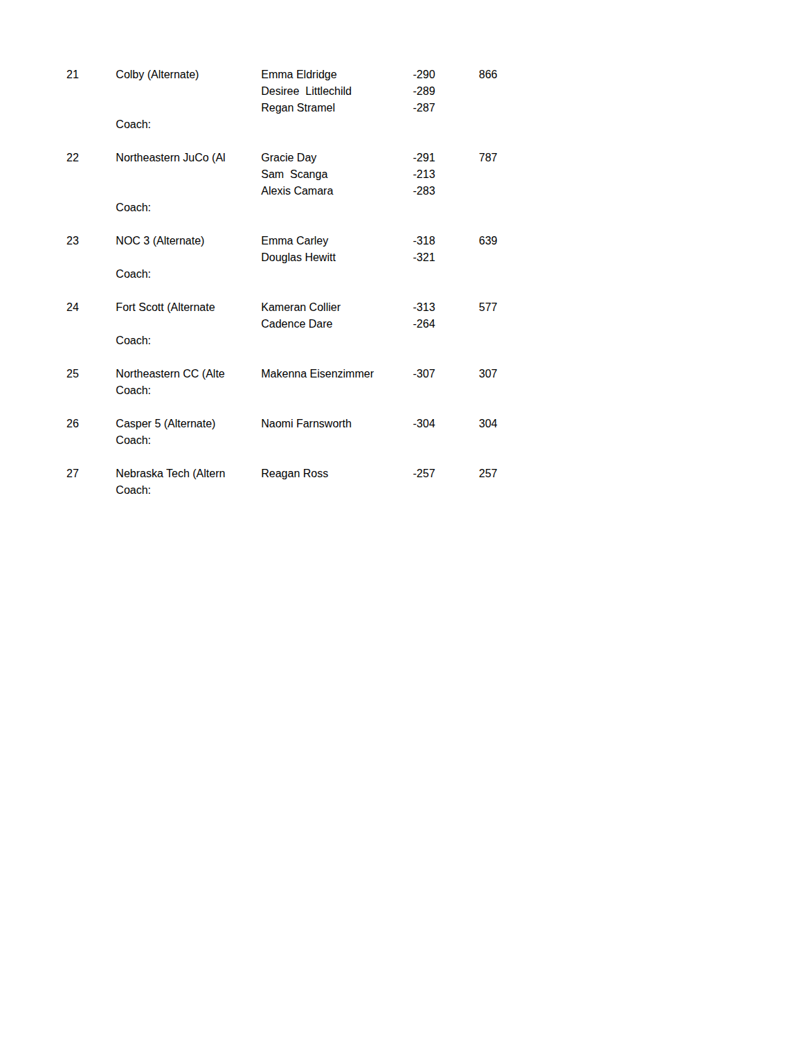| 21 | Colby (Alternate) | Emma Eldridge | -290 | 866 |
| | | Desiree Littlechild | -289 | |
| | | Regan Stramel | -287 | |
| | Coach: | | | |
| 22 | Northeastern JuCo (Al | Gracie Day | -291 | 787 |
| | | Sam Scanga | -213 | |
| | | Alexis Camara | -283 | |
| | Coach: | | | |
| 23 | NOC 3 (Alternate) | Emma Carley | -318 | 639 |
| | | Douglas Hewitt | -321 | |
| | Coach: | | | |
| 24 | Fort Scott (Alternate | Kameran Collier | -313 | 577 |
| | | Cadence Dare | -264 | |
| | Coach: | | | |
| 25 | Northeastern CC (Alte | Makenna Eisenzimmer | -307 | 307 |
| | Coach: | | | |
| 26 | Casper 5 (Alternate) | Naomi Farnsworth | -304 | 304 |
| | Coach: | | | |
| 27 | Nebraska Tech (Altern | Reagan Ross | -257 | 257 |
| | Coach: | | | |